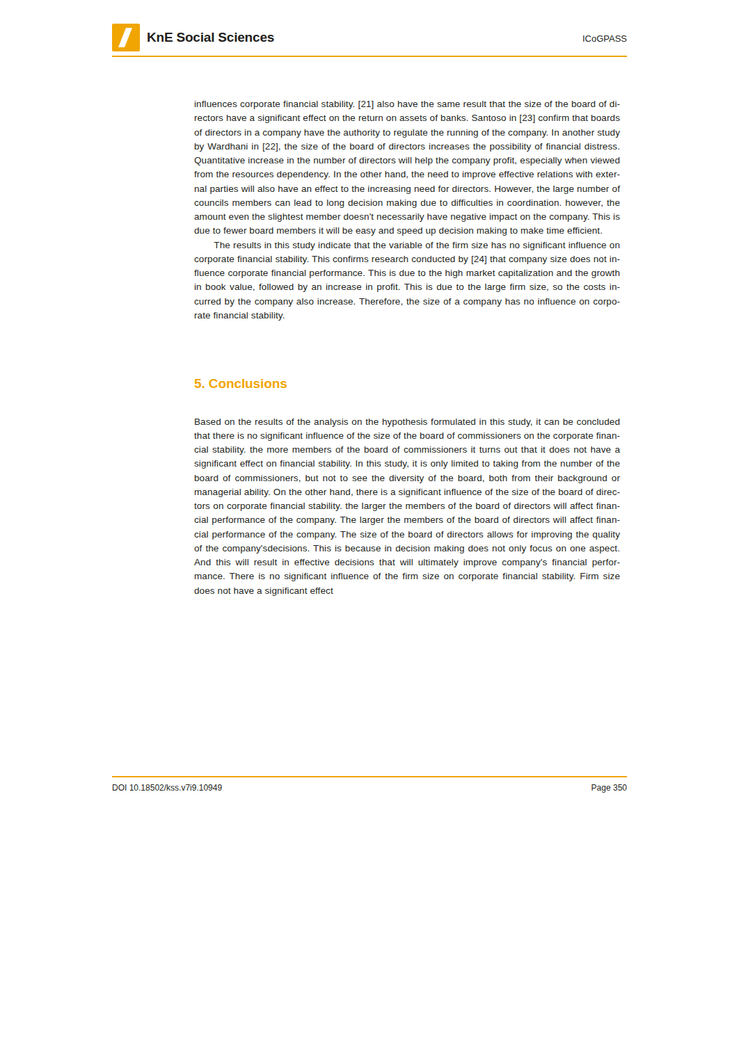KnE Social Sciences
ICoGPASS
influences corporate financial stability. [21] also have the same result that the size of the board of directors have a significant effect on the return on assets of banks. Santoso in [23] confirm that boards of directors in a company have the authority to regulate the running of the company. In another study by Wardhani in [22], the size of the board of directors increases the possibility of financial distress. Quantitative increase in the number of directors will help the company profit, especially when viewed from the resources dependency. In the other hand, the need to improve effective relations with external parties will also have an effect to the increasing need for directors. However, the large number of councils members can lead to long decision making due to difficulties in coordination. however, the amount even the slightest member doesn't necessarily have negative impact on the company. This is due to fewer board members it will be easy and speed up decision making to make time efficient.
The results in this study indicate that the variable of the firm size has no significant influence on corporate financial stability. This confirms research conducted by [24] that company size does not influence corporate financial performance. This is due to the high market capitalization and the growth in book value, followed by an increase in profit. This is due to the large firm size, so the costs incurred by the company also increase. Therefore, the size of a company has no influence on corporate financial stability.
5. Conclusions
Based on the results of the analysis on the hypothesis formulated in this study, it can be concluded that there is no significant influence of the size of the board of commissioners on the corporate financial stability. the more members of the board of commissioners it turns out that it does not have a significant effect on financial stability. In this study, it is only limited to taking from the number of the board of commissioners, but not to see the diversity of the board, both from their background or managerial ability. On the other hand, there is a significant influence of the size of the board of directors on corporate financial stability. the larger the members of the board of directors will affect financial performance of the company. The larger the members of the board of directors will affect financial performance of the company. The size of the board of directors allows for improving the quality of the company'sdecisions. This is because in decision making does not only focus on one aspect. And this will result in effective decisions that will ultimately improve company's financial performance. There is no significant influence of the firm size on corporate financial stability. Firm size does not have a significant effect
DOI 10.18502/kss.v7i9.10949
Page 350